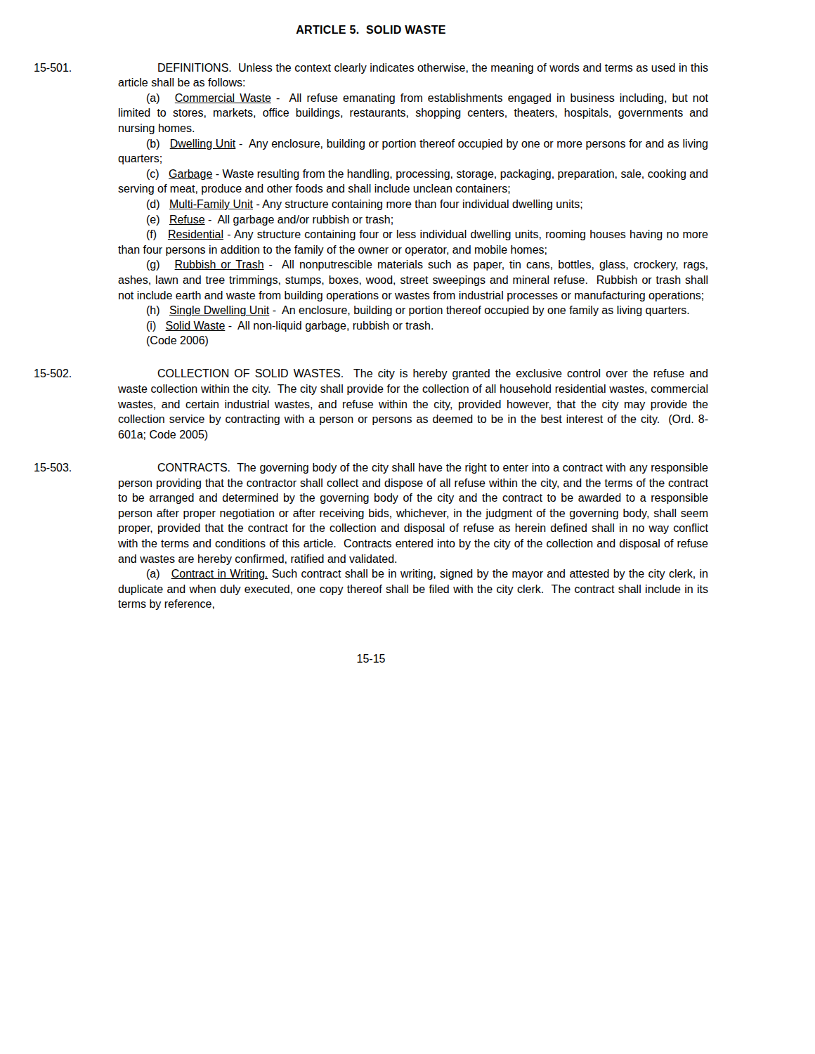ARTICLE 5. SOLID WASTE
15-501.
DEFINITIONS. Unless the context clearly indicates otherwise, the meaning of words and terms as used in this article shall be as follows:
(a) Commercial Waste - All refuse emanating from establishments engaged in business including, but not limited to stores, markets, office buildings, restaurants, shopping centers, theaters, hospitals, governments and nursing homes.
(b) Dwelling Unit - Any enclosure, building or portion thereof occupied by one or more persons for and as living quarters;
(c) Garbage - Waste resulting from the handling, processing, storage, packaging, preparation, sale, cooking and serving of meat, produce and other foods and shall include unclean containers;
(d) Multi-Family Unit - Any structure containing more than four individual dwelling units;
(e) Refuse - All garbage and/or rubbish or trash;
(f) Residential - Any structure containing four or less individual dwelling units, rooming houses having no more than four persons in addition to the family of the owner or operator, and mobile homes;
(g) Rubbish or Trash - All nonputrescible materials such as paper, tin cans, bottles, glass, crockery, rags, ashes, lawn and tree trimmings, stumps, boxes, wood, street sweepings and mineral refuse. Rubbish or trash shall not include earth and waste from building operations or wastes from industrial processes or manufacturing operations;
(h) Single Dwelling Unit - An enclosure, building or portion thereof occupied by one family as living quarters.
(i) Solid Waste - All non-liquid garbage, rubbish or trash.
(Code 2006)
15-502.
COLLECTION OF SOLID WASTES. The city is hereby granted the exclusive control over the refuse and waste collection within the city. The city shall provide for the collection of all household residential wastes, commercial wastes, and certain industrial wastes, and refuse within the city, provided however, that the city may provide the collection service by contracting with a person or persons as deemed to be in the best interest of the city. (Ord. 8-601a; Code 2005)
15-503.
CONTRACTS. The governing body of the city shall have the right to enter into a contract with any responsible person providing that the contractor shall collect and dispose of all refuse within the city, and the terms of the contract to be arranged and determined by the governing body of the city and the contract to be awarded to a responsible person after proper negotiation or after receiving bids, whichever, in the judgment of the governing body, shall seem proper, provided that the contract for the collection and disposal of refuse as herein defined shall in no way conflict with the terms and conditions of this article. Contracts entered into by the city of the collection and disposal of refuse and wastes are hereby confirmed, ratified and validated.
(a) Contract in Writing. Such contract shall be in writing, signed by the mayor and attested by the city clerk, in duplicate and when duly executed, one copy thereof shall be filed with the city clerk. The contract shall include in its terms by reference,
15-15